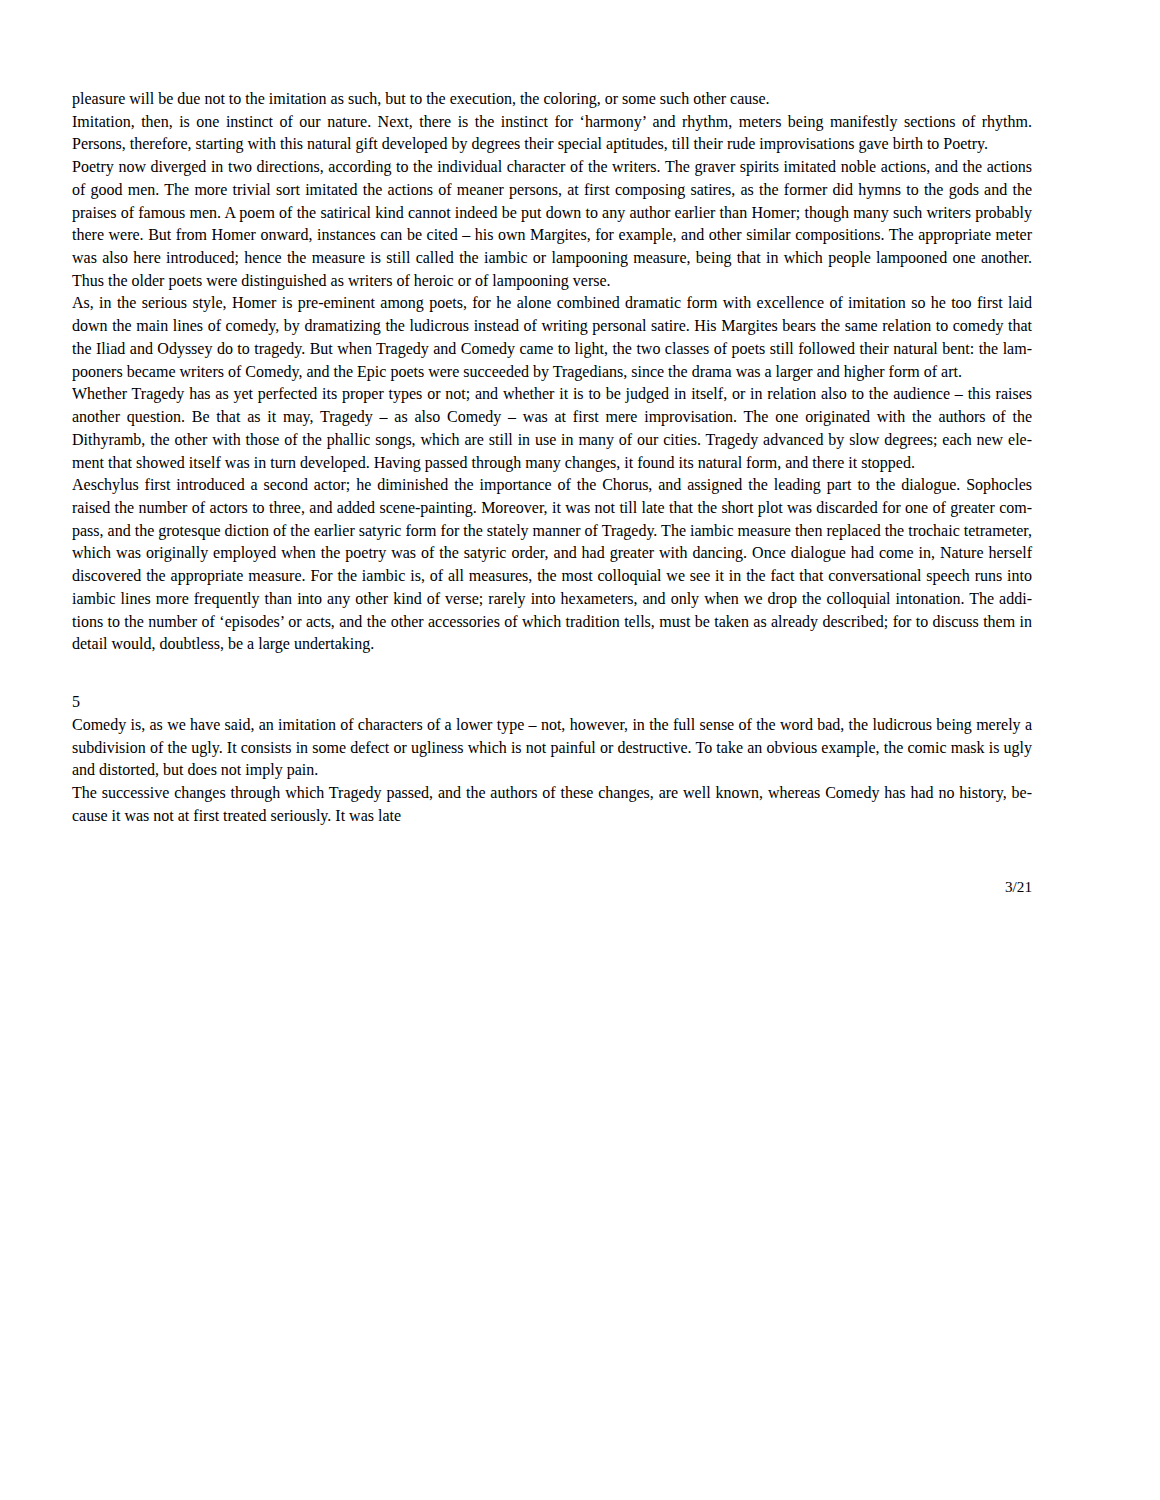pleasure will be due not to the imitation as such, but to the execution, the coloring, or some such other cause.
Imitation, then, is one instinct of our nature. Next, there is the instinct for ‘harmony’ and rhythm, meters being manifestly sections of rhythm. Persons, therefore, starting with this natural gift developed by degrees their special aptitudes, till their rude improvisations gave birth to Poetry.
Poetry now diverged in two directions, according to the individual character of the writers. The graver spirits imitated noble actions, and the actions of good men. The more trivial sort imitated the actions of meaner persons, at first composing satires, as the former did hymns to the gods and the praises of famous men. A poem of the satirical kind cannot indeed be put down to any author earlier than Homer; though many such writers probably there were. But from Homer onward, instances can be cited – his own Margites, for example, and other similar compositions. The appropriate meter was also here introduced; hence the measure is still called the iambic or lampooning measure, being that in which people lampooned one another. Thus the older poets were distinguished as writers of heroic or of lampooning verse.
As, in the serious style, Homer is pre-eminent among poets, for he alone combined dramatic form with excellence of imitation so he too first laid down the main lines of comedy, by dramatizing the ludicrous instead of writing personal satire. His Margites bears the same relation to comedy that the Iliad and Odyssey do to tragedy. But when Tragedy and Comedy came to light, the two classes of poets still followed their natural bent: the lampooners became writers of Comedy, and the Epic poets were succeeded by Tragedians, since the drama was a larger and higher form of art.
Whether Tragedy has as yet perfected its proper types or not; and whether it is to be judged in itself, or in relation also to the audience – this raises another question. Be that as it may, Tragedy – as also Comedy – was at first mere improvisation. The one originated with the authors of the Dithyramb, the other with those of the phallic songs, which are still in use in many of our cities. Tragedy advanced by slow degrees; each new element that showed itself was in turn developed. Having passed through many changes, it found its natural form, and there it stopped.
Aeschylus first introduced a second actor; he diminished the importance of the Chorus, and assigned the leading part to the dialogue. Sophocles raised the number of actors to three, and added scene-painting. Moreover, it was not till late that the short plot was discarded for one of greater compass, and the grotesque diction of the earlier satyric form for the stately manner of Tragedy. The iambic measure then replaced the trochaic tetrameter, which was originally employed when the poetry was of the satyric order, and had greater with dancing. Once dialogue had come in, Nature herself discovered the appropriate measure. For the iambic is, of all measures, the most colloquial we see it in the fact that conversational speech runs into iambic lines more frequently than into any other kind of verse; rarely into hexameters, and only when we drop the colloquial intonation. The additions to the number of ‘episodes’ or acts, and the other accessories of which tradition tells, must be taken as already described; for to discuss them in detail would, doubtless, be a large undertaking.
5
Comedy is, as we have said, an imitation of characters of a lower type – not, however, in the full sense of the word bad, the ludicrous being merely a subdivision of the ugly. It consists in some defect or ugliness which is not painful or destructive. To take an obvious example, the comic mask is ugly and distorted, but does not imply pain.
The successive changes through which Tragedy passed, and the authors of these changes, are well known, whereas Comedy has had no history, because it was not at first treated seriously. It was late
3/21